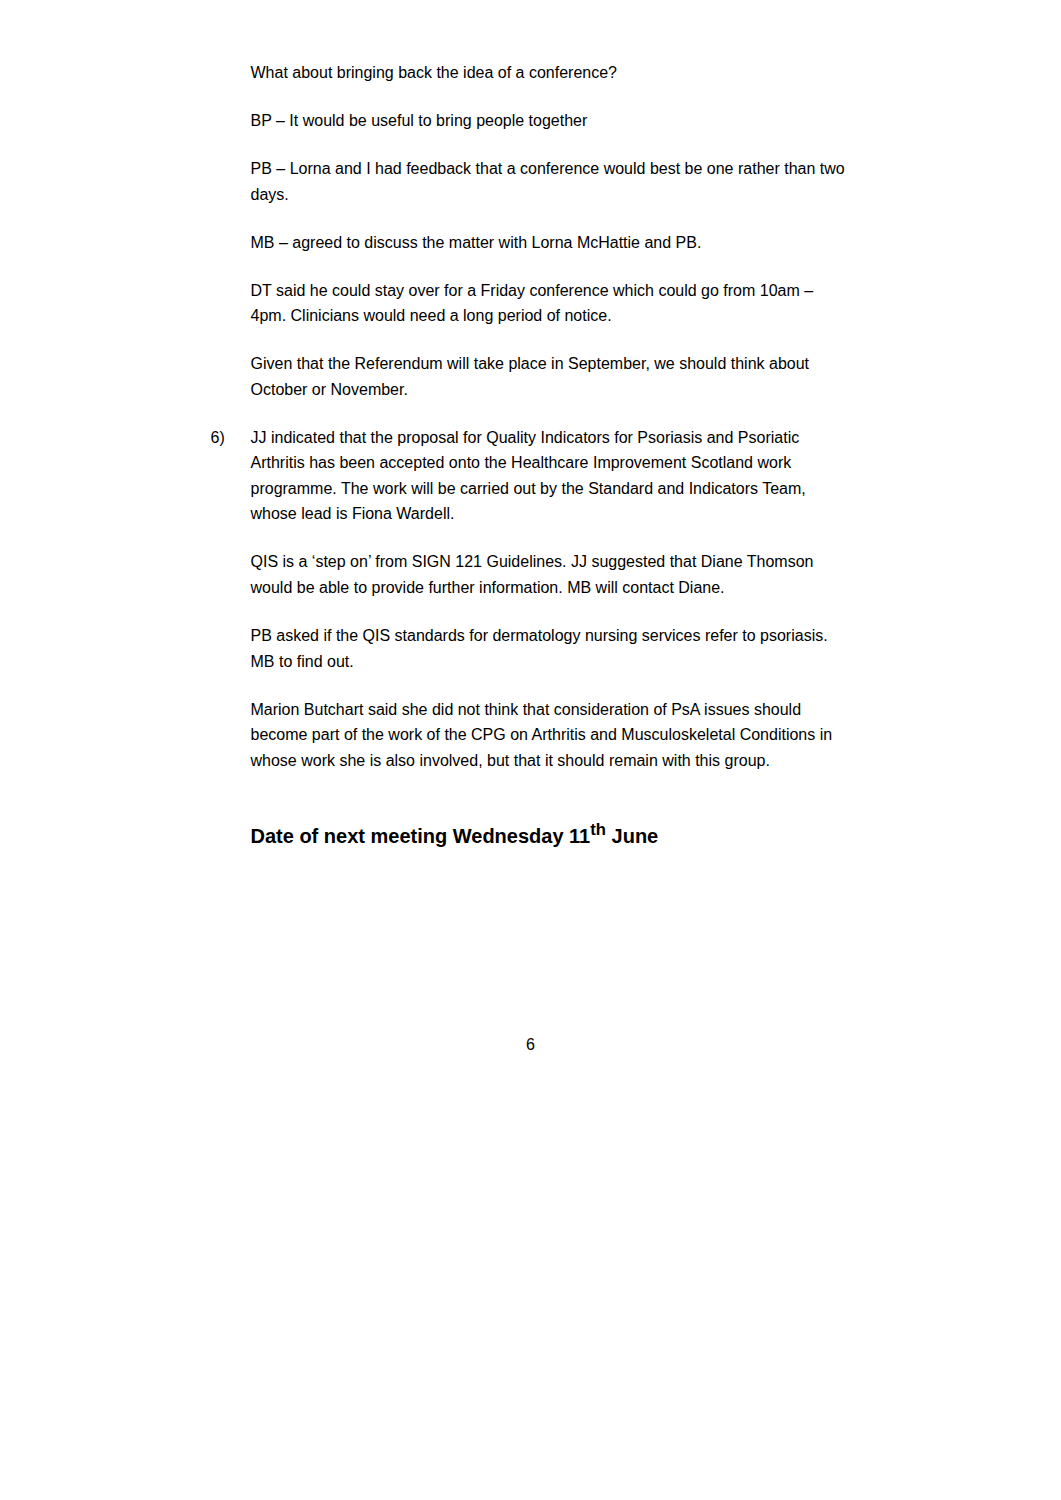What about bringing back the idea of a conference?
BP – It would be useful to bring people together
PB – Lorna and I had feedback that a conference would best be one rather than two days.
MB – agreed to discuss the matter with Lorna McHattie and PB.
DT said he could stay over for a Friday conference which could go from 10am – 4pm. Clinicians would need a long period of notice.
Given that the Referendum will take place in September, we should think about October or November.
6)
JJ indicated that the proposal for Quality Indicators for Psoriasis and Psoriatic Arthritis has been accepted onto the Healthcare Improvement Scotland work programme. The work will be carried out by the Standard and Indicators Team, whose lead is Fiona Wardell.
QIS is a ‘step on’ from SIGN 121 Guidelines. JJ suggested that Diane Thomson would be able to provide further information. MB will contact Diane.
PB asked if the QIS standards for dermatology nursing services refer to psoriasis. MB to find out.
Marion Butchart said she did not think that consideration of PsA issues should become part of the work of the CPG on Arthritis and Musculoskeletal Conditions in whose work she is also involved, but that it should remain with this group.
Date of next meeting Wednesday 11th June
6